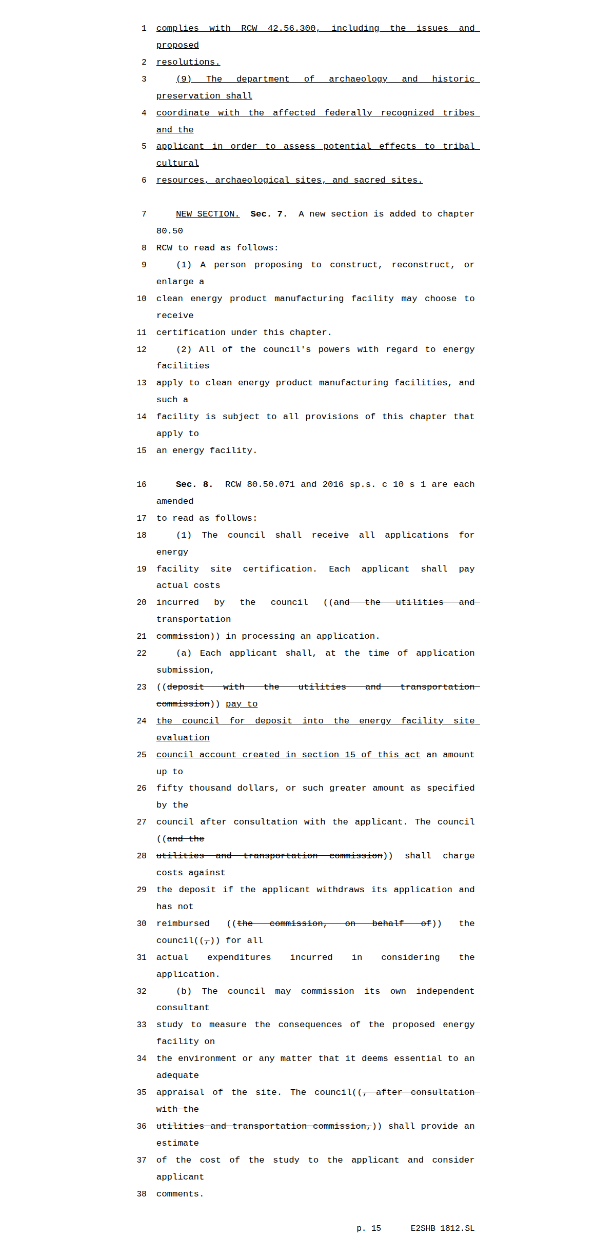1 complies with RCW 42.56.300, including the issues and proposed
2 resolutions.
3 (9) The department of archaeology and historic preservation shall
4 coordinate with the affected federally recognized tribes and the
5 applicant in order to assess potential effects to tribal cultural
6 resources, archaeological sites, and sacred sites.
7 NEW SECTION. Sec. 7. A new section is added to chapter 80.50
8 RCW to read as follows:
9 (1) A person proposing to construct, reconstruct, or enlarge a
10 clean energy product manufacturing facility may choose to receive
11 certification under this chapter.
12 (2) All of the council's powers with regard to energy facilities
13 apply to clean energy product manufacturing facilities, and such a
14 facility is subject to all provisions of this chapter that apply to
15 an energy facility.
16 Sec. 8. RCW 80.50.071 and 2016 sp.s. c 10 s 1 are each amended
17 to read as follows:
18 (1) The council shall receive all applications for energy
19 facility site certification. Each applicant shall pay actual costs
20 incurred by the council ((and the utilities and transportation
21 commission)) in processing an application.
22 (a) Each applicant shall, at the time of application submission,
23((deposit with the utilities and transportation commission)) pay to
24 the council for deposit into the energy facility site evaluation
25 council account created in section 15 of this act an amount up to
26 fifty thousand dollars, or such greater amount as specified by the
27 council after consultation with the applicant. The council ((and the
28 utilities and transportation commission)) shall charge costs against
29 the deposit if the applicant withdraws its application and has not
30 reimbursed ((the commission, on behalf of)) the council((,)) for all
31 actual expenditures incurred in considering the application.
32 (b) The council may commission its own independent consultant
33 study to measure the consequences of the proposed energy facility on
34 the environment or any matter that it deems essential to an adequate
35 appraisal of the site. The council((, after consultation with the
36 utilities and transportation commission,)) shall provide an estimate
37 of the cost of the study to the applicant and consider applicant
38 comments.
p. 15 E2SHB 1812.SL